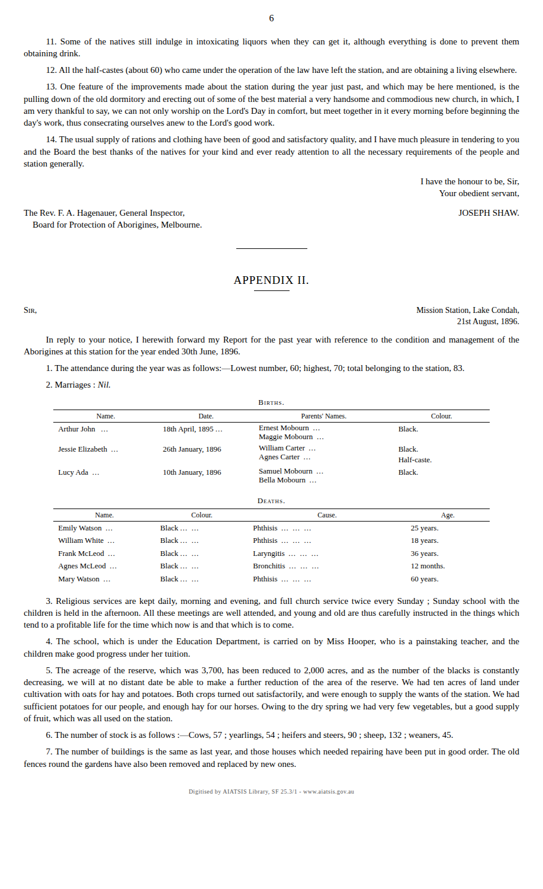6
11. Some of the natives still indulge in intoxicating liquors when they can get it, although everything is done to prevent them obtaining drink.
12. All the half-castes (about 60) who came under the operation of the law have left the station, and are obtaining a living elsewhere.
13. One feature of the improvements made about the station during the year just past, and which may be here mentioned, is the pulling down of the old dormitory and erecting out of some of the best material a very handsome and commodious new church, in which, I am very thankful to say, we can not only worship on the Lord's Day in comfort, but meet together in it every morning before beginning the day's work, thus consecrating ourselves anew to the Lord's good work.
14. The usual supply of rations and clothing have been of good and satisfactory quality, and I have much pleasure in tendering to you and the Board the best thanks of the natives for your kind and ever ready attention to all the necessary requirements of the people and station generally.
I have the honour to be, Sir, Your obedient servant,
The Rev. F. A. Hagenauer, General Inspector,
Board for Protection of Aborigines, Melbourne.
JOSEPH SHAW.
APPENDIX II.
Mission Station, Lake Condah,
21st August, 1896.
SIR,
In reply to your notice, I herewith forward my Report for the past year with reference to the condition and management of the Aborigines at this station for the year ended 30th June, 1896.
1. The attendance during the year was as follows:—Lowest number, 60; highest, 70; total belonging to the station, 83.
2. Marriages : Nil.
Births.
| Name. | Date. | Parents' Names. | Colour. |
| --- | --- | --- | --- |
| Arthur John ... | 18th April, 1895 ... | Ernest Mobourn ... Maggie Mobourn ... | Black. |
| Jessie Elizabeth ... | 26th January, 1896 | William Carter ... Agnes Carter ... | Black. Half-caste. |
| Lucy Ada ... | 10th January, 1896 | Samuel Mobourn ... Bella Mobourn ... | Black. |
Deaths.
| Name. | Colour. | Cause. | Age. |
| --- | --- | --- | --- |
| Emily Watson ... | Black ... ... | Phthisis ... ... ... | 25 years. |
| William White ... | Black ... ... | Phthisis ... ... ... | 18 years. |
| Frank McLeod ... | Black ... ... | Laryngitis ... ... ... | 36 years. |
| Agnes McLeod ... | Black ... ... | Bronchitis ... ... ... | 12 months. |
| Mary Watson ... | Black ... ... | Phthisis ... ... ... | 60 years. |
3. Religious services are kept daily, morning and evening, and full church service twice every Sunday ; Sunday school with the children is held in the afternoon. All these meetings are well attended, and young and old are thus carefully instructed in the things which tend to a profitable life for the time which now is and that which is to come.
4. The school, which is under the Education Department, is carried on by Miss Hooper, who is a painstaking teacher, and the children make good progress under her tuition.
5. The acreage of the reserve, which was 3,700, has been reduced to 2,000 acres, and as the number of the blacks is constantly decreasing, we will at no distant date be able to make a further reduction of the area of the reserve. We had ten acres of land under cultivation with oats for hay and potatoes. Both crops turned out satisfactorily, and were enough to supply the wants of the station. We had sufficient potatoes for our people, and enough hay for our horses. Owing to the dry spring we had very few vegetables, but a good supply of fruit, which was all used on the station.
6. The number of stock is as follows :—Cows, 57 ; yearlings, 54 ; heifers and steers, 90 ; sheep, 132 ; weaners, 45.
7. The number of buildings is the same as last year, and those houses which needed repairing have been put in good order. The old fences round the gardens have also been removed and replaced by new ones.
Digitised by AIATSIS Library, SF 25.3/1 - www.aiatsis.gov.au